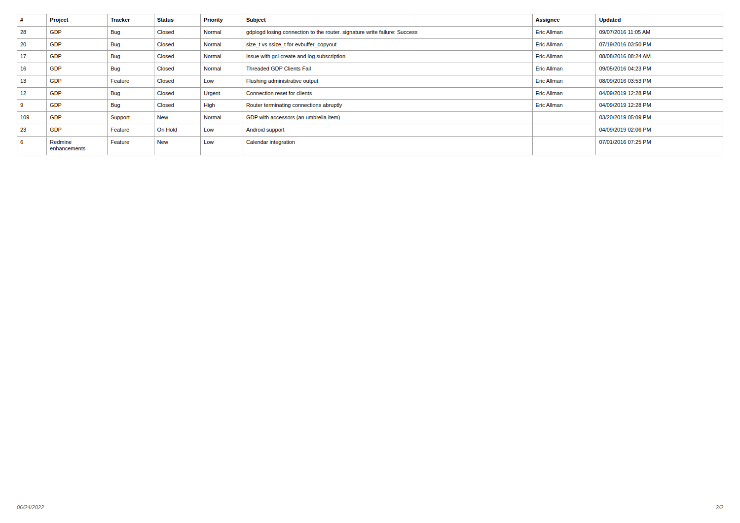| # | Project | Tracker | Status | Priority | Subject | Assignee | Updated |
| --- | --- | --- | --- | --- | --- | --- | --- |
| 28 | GDP | Bug | Closed | Normal | gdplogd losing connection to the router. signature write failure: Success | Eric Allman | 09/07/2016 11:05 AM |
| 20 | GDP | Bug | Closed | Normal | size_t vs ssize_t for evbuffer_copyout | Eric Allman | 07/19/2016 03:50 PM |
| 17 | GDP | Bug | Closed | Normal | Issue with gcl-create and log subscription | Eric Allman | 08/08/2016 08:24 AM |
| 16 | GDP | Bug | Closed | Normal | Threaded GDP Clients Fail | Eric Allman | 09/05/2016 04:23 PM |
| 13 | GDP | Feature | Closed | Low | Flushing administrative output | Eric Allman | 08/09/2016 03:53 PM |
| 12 | GDP | Bug | Closed | Urgent | Connection reset for clients | Eric Allman | 04/09/2019 12:28 PM |
| 9 | GDP | Bug | Closed | High | Router terminating connections abruptly | Eric Allman | 04/09/2019 12:28 PM |
| 109 | GDP | Support | New | Normal | GDP with accessors (an umbrella item) | | 03/20/2019 05:09 PM |
| 23 | GDP | Feature | On Hold | Low | Android support | | 04/09/2019 02:06 PM |
| 6 | Redmine enhancements | Feature | New | Low | Calendar integration | | 07/01/2016 07:25 PM |
06/24/2022 2/2